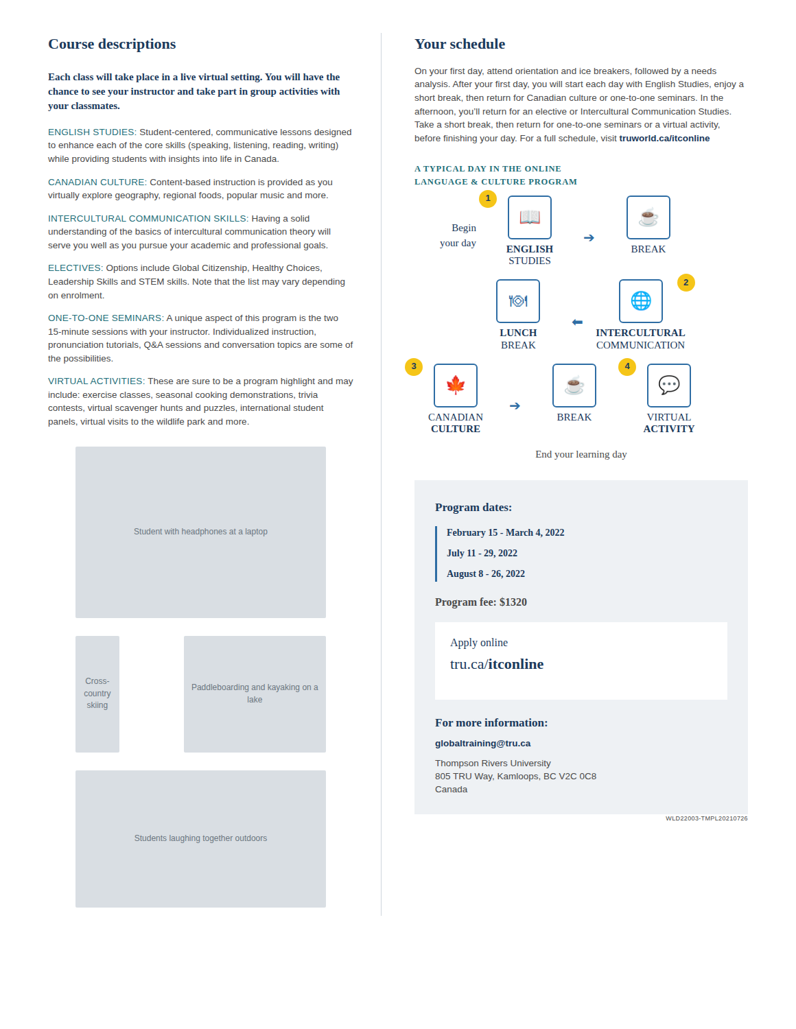Course descriptions
Each class will take place in a live virtual setting. You will have the chance to see your instructor and take part in group activities with your classmates.
ENGLISH STUDIES: Student-centered, communicative lessons designed to enhance each of the core skills (speaking, listening, reading, writing) while providing students with insights into life in Canada.
CANADIAN CULTURE: Content-based instruction is provided as you virtually explore geography, regional foods, popular music and more.
INTERCULTURAL COMMUNICATION SKILLS: Having a solid understanding of the basics of intercultural communication theory will serve you well as you pursue your academic and professional goals.
ELECTIVES: Options include Global Citizenship, Healthy Choices, Leadership Skills and STEM skills. Note that the list may vary depending on enrolment.
ONE-TO-ONE SEMINARS: A unique aspect of this program is the two 15-minute sessions with your instructor. Individualized instruction, pronunciation tutorials, Q&A sessions and conversation topics are some of the possibilities.
VIRTUAL ACTIVITIES: These are sure to be a program highlight and may include: exercise classes, seasonal cooking demonstrations, trivia contests, virtual scavenger hunts and puzzles, international student panels, virtual visits to the wildlife park and more.
Student with headphones at a laptop
Cross-country skiing
Paddleboarding and kayaking on a lake
Students laughing together outdoors
Your schedule
On your first day, attend orientation and ice breakers, followed by a needs analysis. After your first day, you will start each day with English Studies, enjoy a short break, then return for Canadian culture or one-to-one seminars. In the afternoon, you’ll return for an elective or Intercultural Communication Studies. Take a short break, then return for one-to-one seminars or a virtual activity, before finishing your day. For a full schedule, visit truworld.ca/itconline
A typical day in the online
Language & Culture Program
Begin
your day
1
📖
ENGLISH STUDIES
➔
☕
BREAK
🍽
LUNCH BREAK
⬅
2
🌐
INTERCULTURAL COMMUNICATION
3
🍁
CANADIAN CULTURE
➔
☕
BREAK
4
💬
VIRTUAL ACTIVITY
End your learning day
Program dates:
February 15 - March 4, 2022
July 11 - 29, 2022
August 8 - 26, 2022
Program fee: $1320
Apply online
tru.ca/itconline
For more information:
globaltraining@tru.ca
Thompson Rivers University
805 TRU Way, Kamloops, BC V2C 0C8
Canada
WLD22003-TMPL20210726